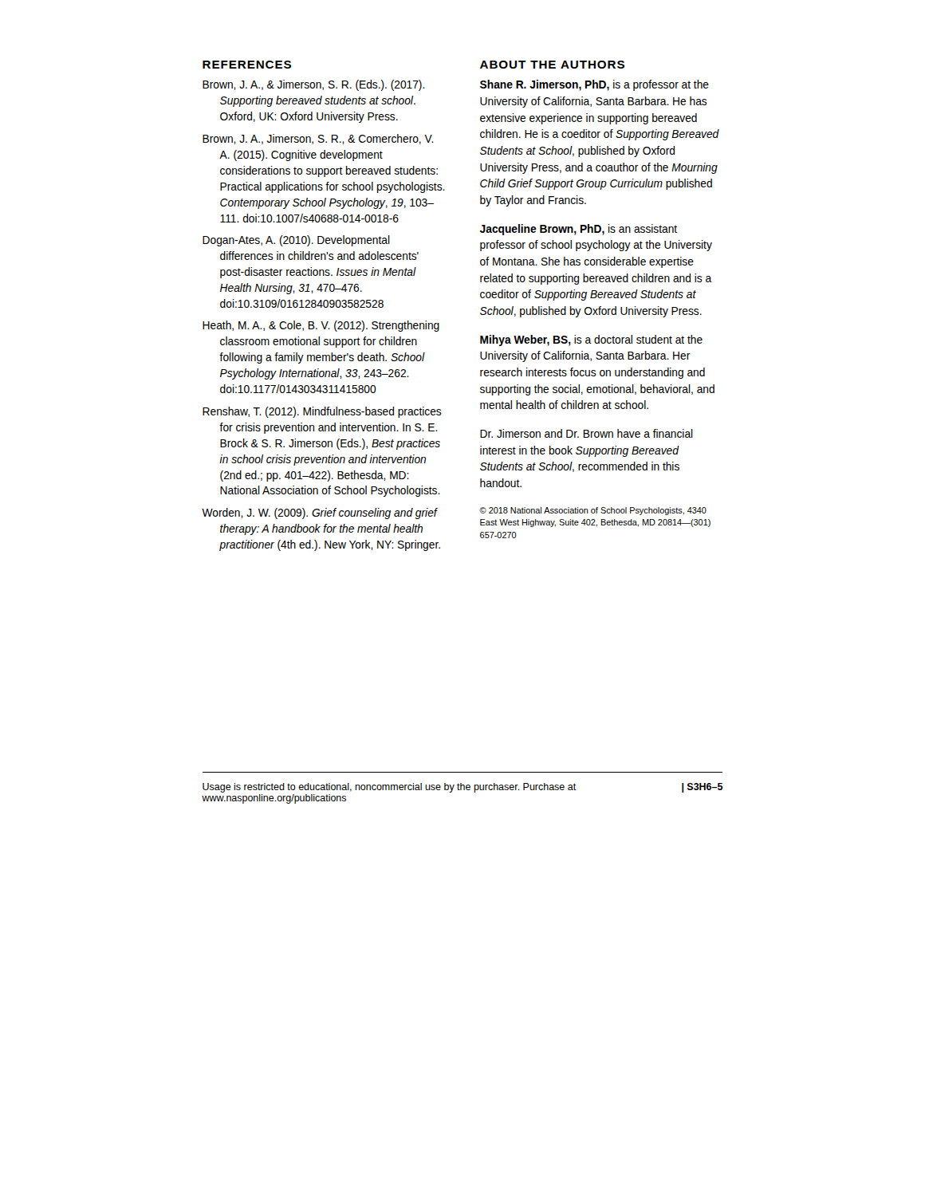References
Brown, J. A., & Jimerson, S. R. (Eds.). (2017). Supporting bereaved students at school. Oxford, UK: Oxford University Press.
Brown, J. A., Jimerson, S. R., & Comerchero, V. A. (2015). Cognitive development considerations to support bereaved students: Practical applications for school psychologists. Contemporary School Psychology, 19, 103–111. doi:10.1007/s40688-014-0018-6
Dogan-Ates, A. (2010). Developmental differences in children's and adolescents' post-disaster reactions. Issues in Mental Health Nursing, 31, 470–476. doi:10.3109/01612840903582528
Heath, M. A., & Cole, B. V. (2012). Strengthening classroom emotional support for children following a family member's death. School Psychology International, 33, 243–262. doi:10.1177/0143034311415800
Renshaw, T. (2012). Mindfulness-based practices for crisis prevention and intervention. In S. E. Brock & S. R. Jimerson (Eds.), Best practices in school crisis prevention and intervention (2nd ed.; pp. 401–422). Bethesda, MD: National Association of School Psychologists.
Worden, J. W. (2009). Grief counseling and grief therapy: A handbook for the mental health practitioner (4th ed.). New York, NY: Springer.
About the Authors
Shane R. Jimerson, PhD, is a professor at the University of California, Santa Barbara. He has extensive experience in supporting bereaved children. He is a coeditor of Supporting Bereaved Students at School, published by Oxford University Press, and a coauthor of the Mourning Child Grief Support Group Curriculum published by Taylor and Francis.
Jacqueline Brown, PhD, is an assistant professor of school psychology at the University of Montana. She has considerable expertise related to supporting bereaved children and is a coeditor of Supporting Bereaved Students at School, published by Oxford University Press.
Mihya Weber, BS, is a doctoral student at the University of California, Santa Barbara. Her research interests focus on understanding and supporting the social, emotional, behavioral, and mental health of children at school.
Dr. Jimerson and Dr. Brown have a financial interest in the book Supporting Bereaved Students at School, recommended in this handout.
© 2018 National Association of School Psychologists, 4340 East West Highway, Suite 402, Bethesda, MD 20814—(301) 657-0270
Usage is restricted to educational, noncommercial use by the purchaser. Purchase at www.nasponline.org/publications | S3H6–5